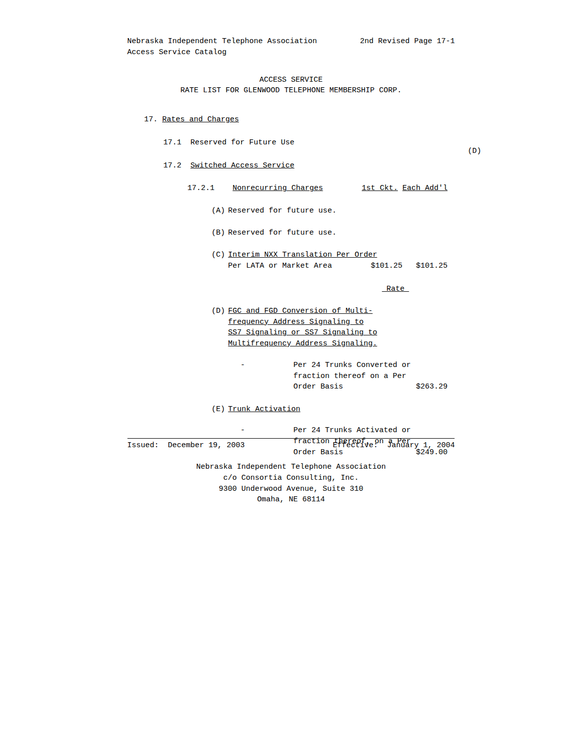Nebraska Independent Telephone Association Access Service Catalog
2nd Revised Page 17-1
ACCESS SERVICE RATE LIST FOR GLENWOOD TELEPHONE MEMBERSHIP CORP.
17. Rates and Charges
17.1 Reserved for Future Use (D)
17.2 Switched Access Service
17.2.1 Nonrecurring Charges
1st Ckt. Each Add'l
(A)
Reserved for future use.
(B)
Reserved for future use.
(C)
Interim NXX Translation Per Order
Per LATA or Market Area $101.25 $101.25
Rate
(D)
FGC and FGD Conversion of Multi-
frequency Address Signaling to
SS7 Signaling or SS7 Signaling to
Multifrequency Address Signaling.
-
Per 24 Trunks Converted or
fraction thereof on a Per
Order Basis
$263.29
(E)
Trunk Activation
-
Per 24 Trunks Activated or
fraction thereof, on a Per
Order Basis
$249.00
Issued: December 19, 2003 Effective: January 1, 2004
Nebraska Independent Telephone Association c/o Consortia Consulting, Inc. 9300 Underwood Avenue, Suite 310 Omaha, NE 68114